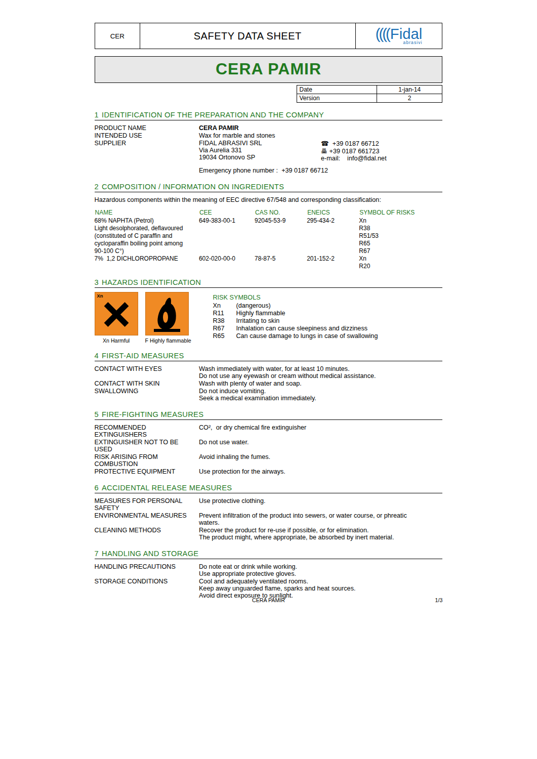CER
SAFETY DATA SHEET
((((Fidal
abrasivi
CERA PAMIR
| Date | 1-jan-14 |
| Version | 2 |
1 IDENTIFICATION OF THE PREPARATION AND THE COMPANY
| PRODUCT NAME | CERA PAMIR |
| INTENDED USE | Wax for marble and stones |
| SUPPLIER | FIDAL ABRASIVI SRL Via Aurelia 331 19034 Ortonovo SP ☎ +39 0187 66712 🖶 +39 0187 661723 e-mail: info@fidal.net Emergency phone number : +39 0187 66712 |
2 COMPOSITION / INFORMATION ON INGREDIENTS
Hazardous components within the meaning of EEC directive 67/548 and corresponding classification:
| NAME | CEE | CAS NO. | ENEICS | SYMBOL OF RISKS |
| --- | --- | --- | --- | --- |
| 68% NAPHTA (Petrol) Light desolphorated, deflavoured (constituted of C paraffin and cycloparaffin boiling point among 90-100 C°) | 649-383-00-1 | 92045-53-9 | 295-434-2 | Xn R38 R51/53 R65 R67 |
| 7% 1,2 DICHLOROPROPANE | 602-020-00-0 | 78-87-5 | 201-152-2 | Xn R20 |
3 HAZARDS IDENTIFICATION
Xn
Xn Harmful
F Highly flammable
RISK SYMBOLS
| Xn | (dangerous) |
| R11 | Highly flammable |
| R38 | Irritating to skin |
| R67 | Inhalation can cause sleepiness and dizziness |
| R65 | Can cause damage to lungs in case of swallowing |
4 FIRST-AID MEASURES
| CONTACT WITH EYES | Wash immediately with water, for at least 10 minutes. Do not use any eyewash or cream without medical assistance. |
| CONTACT WITH SKIN | Wash with plenty of water and soap. |
| SWALLOWING | Do not induce vomiting. Seek a medical examination immediately. |
5 FIRE-FIGHTING MEASURES
| RECOMMENDED EXTINGUISHERS | CO², or dry chemical fire extinguisher |
| EXTINGUISHER NOT TO BE USED | Do not use water. |
| RISK ARISING FROM COMBUSTION | Avoid inhaling the fumes. |
| PROTECTIVE EQUIPMENT | Use protection for the airways. |
6 ACCIDENTAL RELEASE MEASURES
| MEASURES FOR PERSONAL SAFETY | Use protective clothing. |
| ENVIRONMENTAL MEASURES | Prevent infiltration of the product into sewers, or water course, or phreatic waters. |
| CLEANING METHODS | Recover the product for re-use if possible, or for elimination. The product might, where appropriate, be absorbed by inert material. |
7 HANDLING AND STORAGE
| HANDLING PRECAUTIONS | Do note eat or drink while working. Use appropriate protective gloves. |
| STORAGE CONDITIONS | Cool and adequately ventilated rooms. Keep away unguarded flame, sparks and heat sources. Avoid direct exposure to sunlight. |
CERA PAMIR
1/3